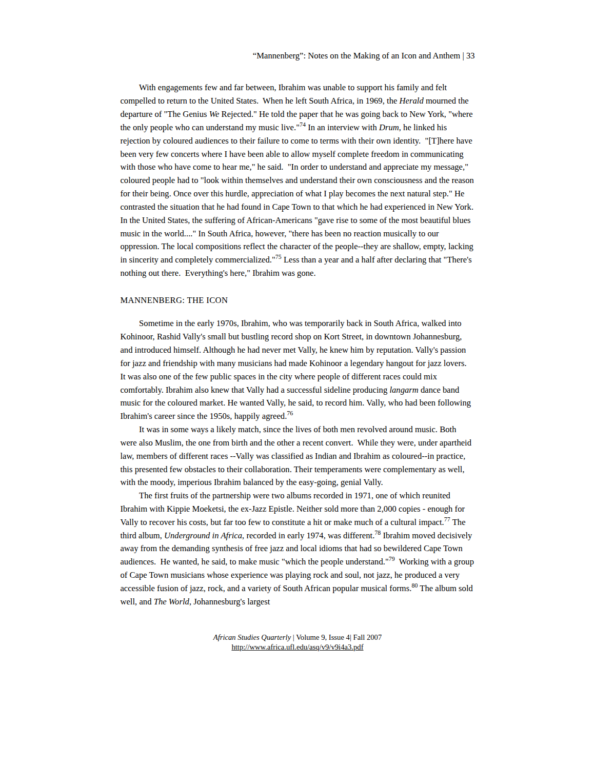“Mannenberg”: Notes on the Making of an Icon and Anthem | 33
With engagements few and far between, Ibrahim was unable to support his family and felt compelled to return to the United States. When he left South Africa, in 1969, the Herald mourned the departure of "The Genius We Rejected." He told the paper that he was going back to New York, "where the only people who can understand my music live."74 In an interview with Drum, he linked his rejection by coloured audiences to their failure to come to terms with their own identity. "[T]here have been very few concerts where I have been able to allow myself complete freedom in communicating with those who have come to hear me," he said. "In order to understand and appreciate my message," coloured people had to "look within themselves and understand their own consciousness and the reason for their being. Once over this hurdle, appreciation of what I play becomes the next natural step." He contrasted the situation that he had found in Cape Town to that which he had experienced in New York. In the United States, the suffering of African-Americans "gave rise to some of the most beautiful blues music in the world...." In South Africa, however, "there has been no reaction musically to our oppression. The local compositions reflect the character of the people--they are shallow, empty, lacking in sincerity and completely commercialized."75 Less than a year and a half after declaring that "There's nothing out there. Everything's here," Ibrahim was gone.
Mannenberg: The Icon
Sometime in the early 1970s, Ibrahim, who was temporarily back in South Africa, walked into Kohinoor, Rashid Vally's small but bustling record shop on Kort Street, in downtown Johannesburg, and introduced himself. Although he had never met Vally, he knew him by reputation. Vally's passion for jazz and friendship with many musicians had made Kohinoor a legendary hangout for jazz lovers. It was also one of the few public spaces in the city where people of different races could mix comfortably. Ibrahim also knew that Vally had a successful sideline producing langarm dance band music for the coloured market. He wanted Vally, he said, to record him. Vally, who had been following Ibrahim's career since the 1950s, happily agreed.76
It was in some ways a likely match, since the lives of both men revolved around music. Both were also Muslim, the one from birth and the other a recent convert. While they were, under apartheid law, members of different races --Vally was classified as Indian and Ibrahim as coloured--in practice, this presented few obstacles to their collaboration. Their temperaments were complementary as well, with the moody, imperious Ibrahim balanced by the easy-going, genial Vally.
The first fruits of the partnership were two albums recorded in 1971, one of which reunited Ibrahim with Kippie Moeketsi, the ex-Jazz Epistle. Neither sold more than 2,000 copies - enough for Vally to recover his costs, but far too few to constitute a hit or make much of a cultural impact.77 The third album, Underground in Africa, recorded in early 1974, was different.78 Ibrahim moved decisively away from the demanding synthesis of free jazz and local idioms that had so bewildered Cape Town audiences. He wanted, he said, to make music "which the people understand."79 Working with a group of Cape Town musicians whose experience was playing rock and soul, not jazz, he produced a very accessible fusion of jazz, rock, and a variety of South African popular musical forms.80 The album sold well, and The World, Johannesburg's largest
African Studies Quarterly | Volume 9, Issue 4| Fall 2007
http://www.africa.ufl.edu/asq/v9/v9i4a3.pdf